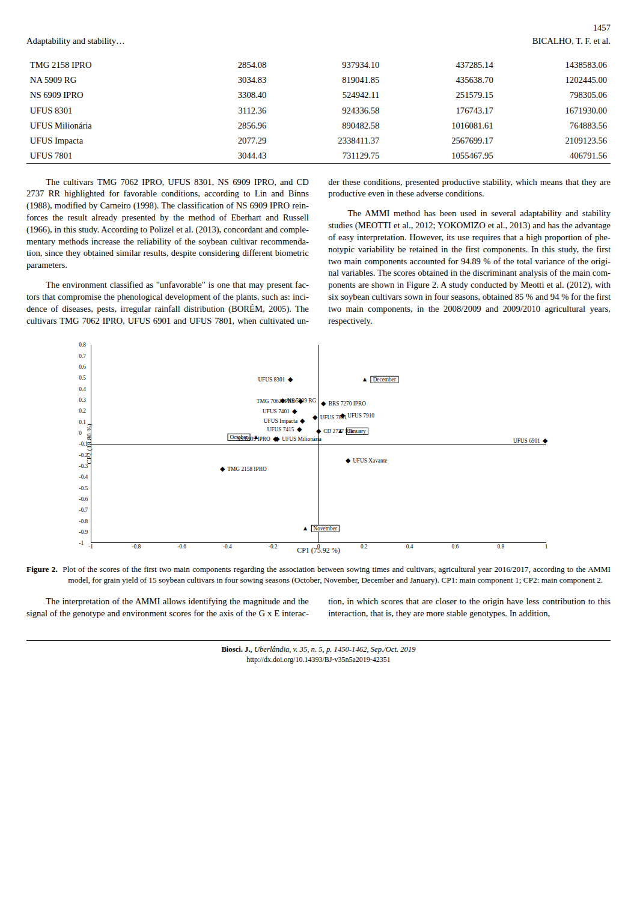1457
Adaptability and stability… BICALHO, T. F. et al.
| TMG 2158 IPRO | 2854.08 | 937934.10 | 437285.14 | 1438583.06 |
| NA 5909 RG | 3034.83 | 819041.85 | 435638.70 | 1202445.00 |
| NS 6909 IPRO | 3308.40 | 524942.11 | 251579.15 | 798305.06 |
| UFUS 8301 | 3112.36 | 924336.58 | 176743.17 | 1671930.00 |
| UFUS Milionária | 2856.96 | 890482.58 | 1016081.61 | 764883.56 |
| UFUS Impacta | 2077.29 | 2338411.37 | 2567699.17 | 2109123.56 |
| UFUS 7801 | 3044.43 | 731129.75 | 1055467.95 | 406791.56 |
The cultivars TMG 7062 IPRO, UFUS 8301, NS 6909 IPRO, and CD 2737 RR highlighted for favorable conditions, according to Lin and Binns (1988), modified by Carneiro (1998). The classification of NS 6909 IPRO reinforces the result already presented by the method of Eberhart and Russell (1966), in this study. According to Polizel et al. (2013), concordant and complementary methods increase the reliability of the soybean cultivar recommendation, since they obtained similar results, despite considering different biometric parameters.
The environment classified as "unfavorable" is one that may present factors that compromise the phenological development of the plants, such as: incidence of diseases, pests, irregular rainfall distribution (BORÉM, 2005). The cultivars TMG 7062 IPRO, UFUS 6901 and UFUS 7801, when cultivated under these conditions, presented productive stability, which means that they are productive even in these adverse conditions.
The AMMI method has been used in several adaptability and stability studies (MEOTTI et al., 2012; YOKOMIZO et al., 2013) and has the advantage of easy interpretation. However, its use requires that a high proportion of phenotypic variability be retained in the first components. In this study, the first two main components accounted for 94.89 % of the total variance of the original variables. The scores obtained in the discriminant analysis of the main components are shown in Figure 2. A study conducted by Meotti et al. (2012), with six soybean cultivars sown in four seasons, obtained 85 % and 94 % for the first two main components, in the 2008/2009 and 2009/2010 agricultural years, respectively.
CP2 (18.80 %)
0.8
0.7
0.6
0.5
0.4
0.3
0.2
0.1
0
-0.1
-0.2
-0.3
-0.4
-0.5
-0.6
-0.7
-0.8
-0.9
-1
-1
-0.8
-0.6
-0.4
-0.2
0
0.2
0.4
0.6
0.8
1
▲ December
▲ January
October ▲
▲ November
UFUS 8301 ◆
TMG 7062 IPRO ◆
◆ NS 5909 RG
◆ BRS 7270 IPRO
UFUS 7401 ◆
◆ UFUS 7801
◆ UFUS 7910
UFUS Impacta ◆
UFUS 7415 ◆
◆ CD 2737 RR
NS 6909 IPRO ◆
◆ UFUS Milionária
UFUS 6901 ◆
◆ UFUS Xavante
◆ TMG 2158 IPRO
CP1 (75.92 %)
Figure 2. Plot of the scores of the first two main components regarding the association between sowing times and cultivars, agricultural year 2016/2017, according to the AMMI model, for grain yield of 15 soybean cultivars in four sowing seasons (October, November, December and January). CP1: main component 1; CP2: main component 2.
The interpretation of the AMMI allows identifying the magnitude and the signal of the genotype and environment scores for the axis of the G x E interaction, in which scores that are closer to the origin have less contribution to this interaction, that is, they are more stable genotypes. In addition,
Biosci. J., Uberlândia, v. 35, n. 5, p. 1450-1462, Sep./Oct. 2019
http://dx.doi.org/10.14393/BJ-v35n5a2019-42351